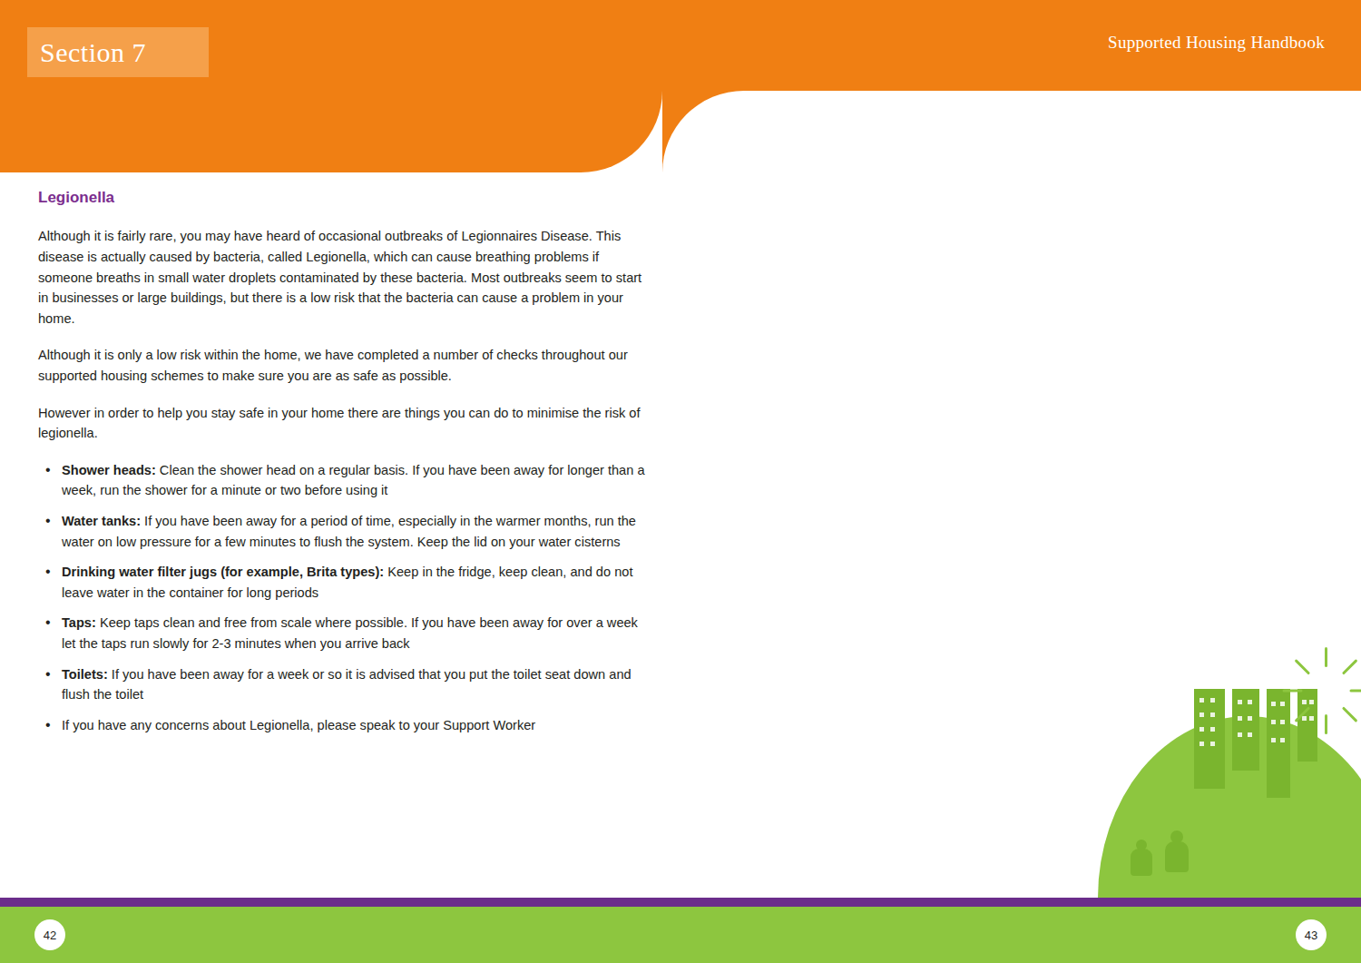Section 7
Supported Housing Handbook
Legionella
Although it is fairly rare, you may have heard of occasional outbreaks of Legionnaires Disease. This disease is actually caused by bacteria, called Legionella, which can cause breathing problems if someone breaths in small water droplets contaminated by these bacteria. Most outbreaks seem to start in businesses or large buildings, but there is a low risk that the bacteria can cause a problem in your home.
Although it is only a low risk within the home, we have completed a number of checks throughout our supported housing schemes to make sure you are as safe as possible.
However in order to help you stay safe in your home there are things you can do to minimise the risk of legionella.
Shower heads: Clean the shower head on a regular basis. If you have been away for longer than a week, run the shower for a minute or two before using it
Water tanks: If you have been away for a period of time, especially in the warmer months, run the water on low pressure for a few minutes to flush the system. Keep the lid on your water cisterns
Drinking water filter jugs (for example, Brita types): Keep in the fridge, keep clean, and do not leave water in the container for long periods
Taps: Keep taps clean and free from scale where possible. If you have been away for over a week let the taps run slowly for 2-3 minutes when you arrive back
Toilets: If you have been away for a week or so it is advised that you put the toilet seat down and flush the toilet
If you have any concerns about Legionella, please speak to your Support Worker
42
43